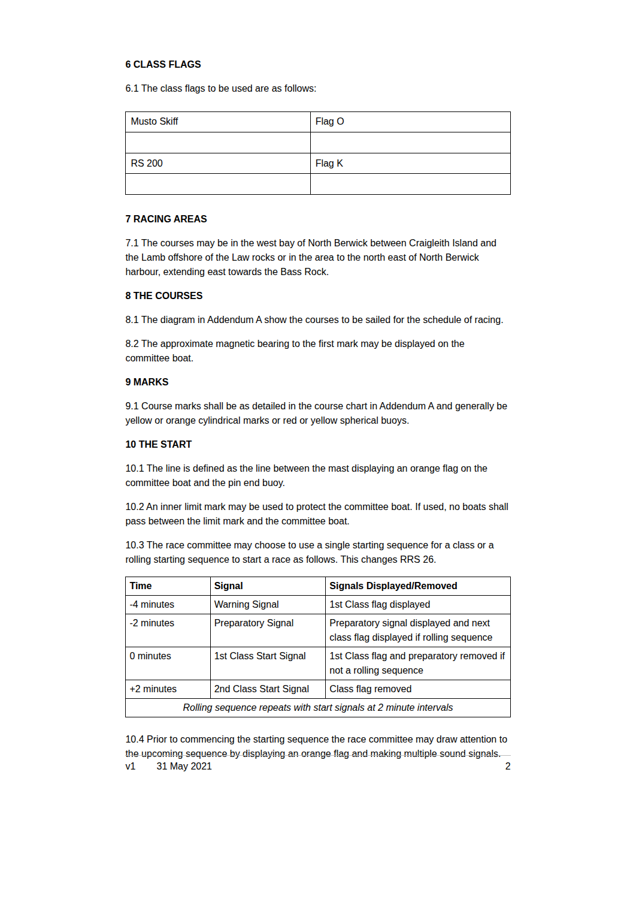6 CLASS FLAGS
6.1 The class flags to be used are as follows:
| Musto Skiff | Flag O |
| RS 200 | Flag K |
7 RACING AREAS
7.1 The courses may be in the west bay of North Berwick between Craigleith Island and the Lamb offshore of the Law rocks or in the area to the north east of North Berwick harbour, extending east towards the Bass Rock.
8 THE COURSES
8.1 The diagram in Addendum A show the courses to be sailed for the schedule of racing.
8.2 The approximate magnetic bearing to the first mark may be displayed on the committee boat.
9 MARKS
9.1 Course marks shall be as detailed in the course chart in Addendum A and generally be yellow or orange cylindrical marks or red or yellow spherical buoys.
10 THE START
10.1 The line is defined as the line between the mast displaying an orange flag on the committee boat and the pin end buoy.
10.2 An inner limit mark may be used to protect the committee boat. If used, no boats shall pass between the limit mark and the committee boat.
10.3 The race committee may choose to use a single starting sequence for a class or a rolling starting sequence to start a race as follows. This changes RRS 26.
| Time | Signal | Signals Displayed/Removed |
| --- | --- | --- |
| -4 minutes | Warning Signal | 1st Class flag displayed |
| -2 minutes | Preparatory Signal | Preparatory signal displayed and next class flag displayed if rolling sequence |
| 0 minutes | 1st Class Start Signal | 1st Class flag and preparatory removed if not a rolling sequence |
| +2 minutes | 2nd Class Start Signal | Class flag removed |
| Rolling sequence repeats with start signals at 2 minute intervals |
10.4 Prior to commencing the starting sequence the race committee may draw attention to the upcoming sequence by displaying an orange flag and making multiple sound signals.
v131 May 2021
2